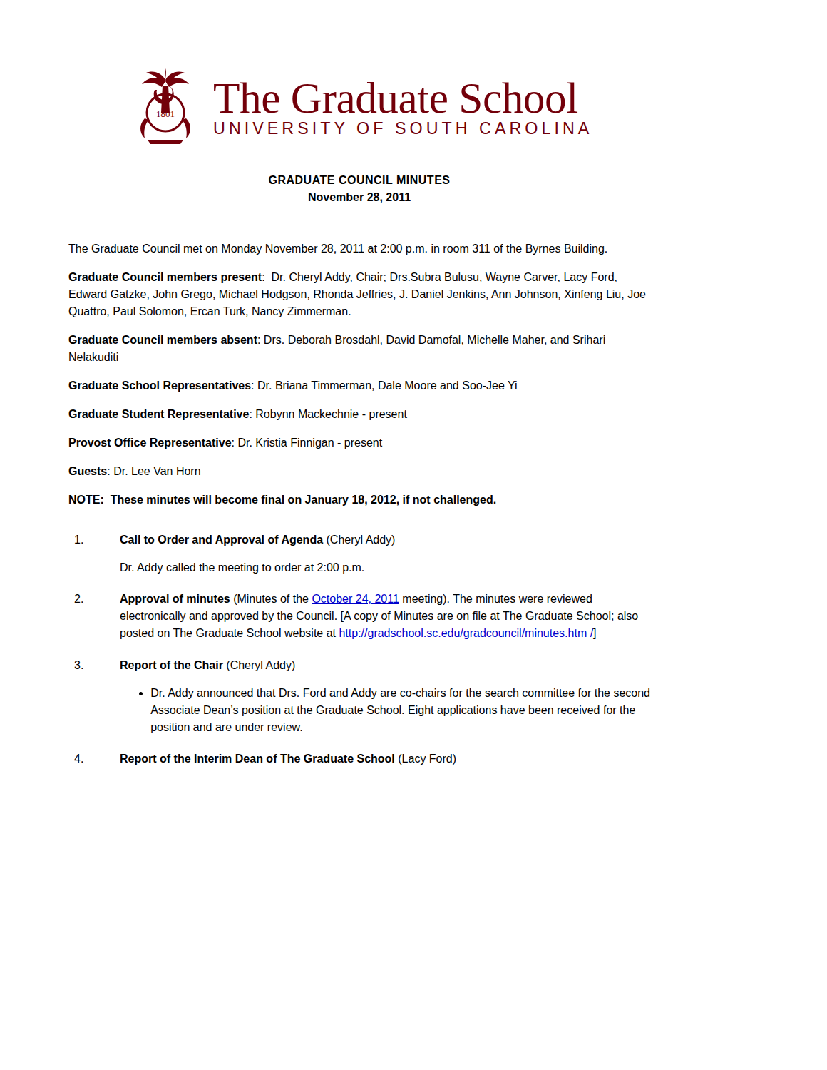1801 The Graduate School
UNIVERSITY OF SOUTH CAROLINA
GRADUATE COUNCIL MINUTES
November 28, 2011
The Graduate Council met on Monday November 28, 2011 at 2:00 p.m. in room 311 of the Byrnes Building.
Graduate Council members present: Dr. Cheryl Addy, Chair; Drs.Subra Bulusu, Wayne Carver, Lacy Ford, Edward Gatzke, John Grego, Michael Hodgson, Rhonda Jeffries, J. Daniel Jenkins, Ann Johnson, Xinfeng Liu, Joe Quattro, Paul Solomon, Ercan Turk, Nancy Zimmerman.
Graduate Council members absent: Drs. Deborah Brosdahl, David Damofal, Michelle Maher, and Srihari Nelakuditi
Graduate School Representatives: Dr. Briana Timmerman, Dale Moore and Soo-Jee Yi
Graduate Student Representative: Robynn Mackechnie - present
Provost Office Representative: Dr. Kristia Finnigan - present
Guests: Dr. Lee Van Horn
NOTE: These minutes will become final on January 18, 2012, if not challenged.
Call to Order and Approval of Agenda (Cheryl Addy)
Dr. Addy called the meeting to order at 2:00 p.m.
Approval of minutes (Minutes of the October 24, 2011 meeting). The minutes were reviewed electronically and approved by the Council. [A copy of Minutes are on file at The Graduate School; also posted on The Graduate School website at http://gradschool.sc.edu/gradcouncil/minutes.htm /]
Report of the Chair (Cheryl Addy)
Dr. Addy announced that Drs. Ford and Addy are co-chairs for the search committee for the second Associate Dean’s position at the Graduate School. Eight applications have been received for the position and are under review.
Report of the Interim Dean of The Graduate School (Lacy Ford)